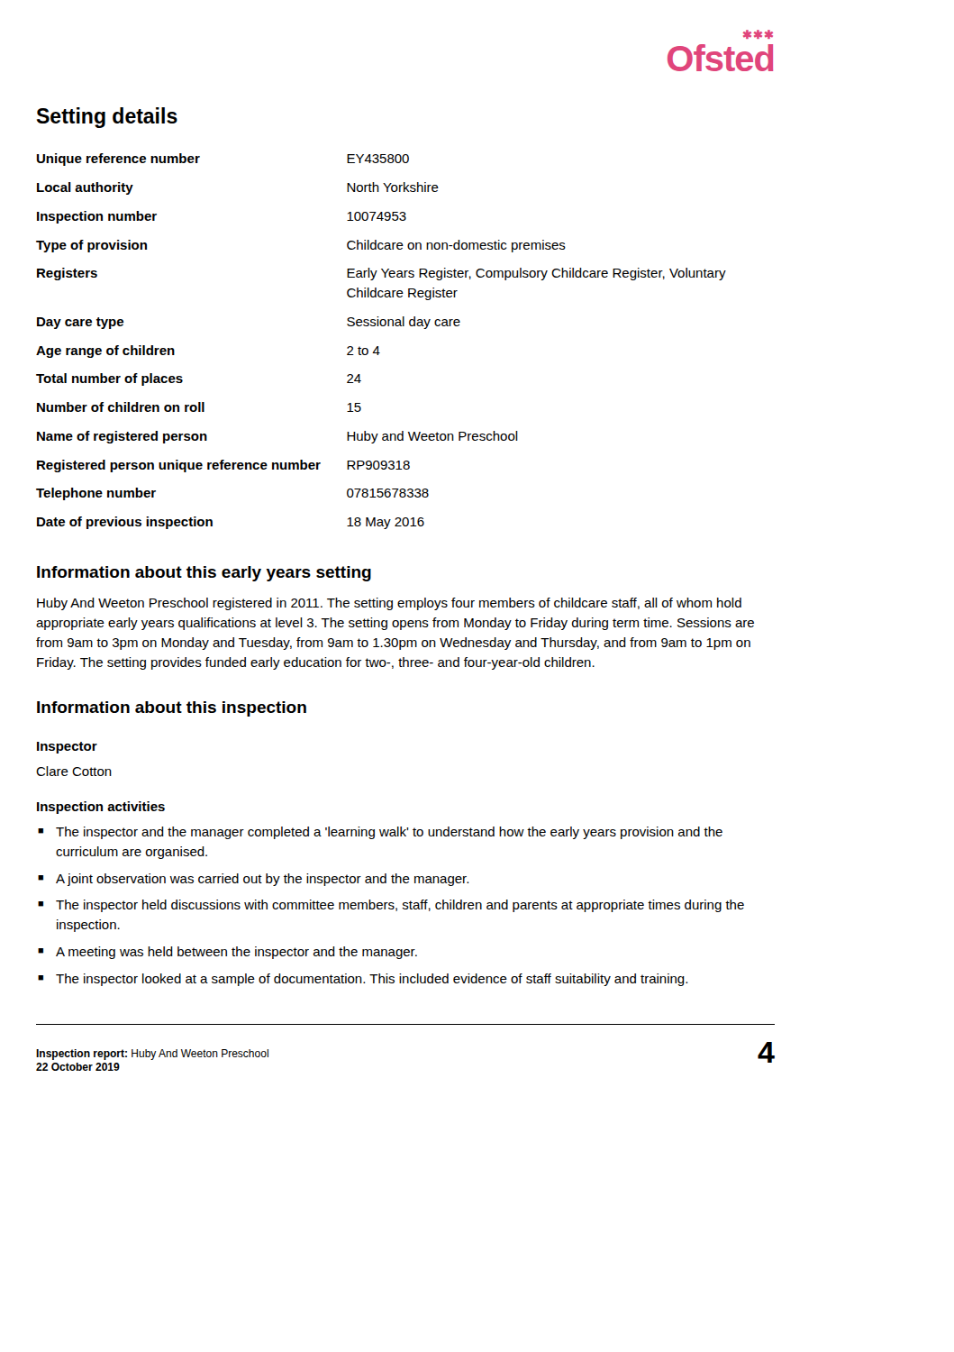✱✱✱
Ofsted
Setting details
| Unique reference number | EY435800 |
| Local authority | North Yorkshire |
| Inspection number | 10074953 |
| Type of provision | Childcare on non-domestic premises |
| Registers | Early Years Register, Compulsory Childcare Register, Voluntary Childcare Register |
| Day care type | Sessional day care |
| Age range of children | 2 to 4 |
| Total number of places | 24 |
| Number of children on roll | 15 |
| Name of registered person | Huby and Weeton Preschool |
| Registered person unique reference number | RP909318 |
| Telephone number | 07815678338 |
| Date of previous inspection | 18 May 2016 |
Information about this early years setting
Huby And Weeton Preschool registered in 2011. The setting employs four members of childcare staff, all of whom hold appropriate early years qualifications at level 3. The setting opens from Monday to Friday during term time. Sessions are from 9am to 3pm on Monday and Tuesday, from 9am to 1.30pm on Wednesday and Thursday, and from 9am to 1pm on Friday. The setting provides funded early education for two-, three- and four-year-old children.
Information about this inspection
Inspector
Clare Cotton
Inspection activities
The inspector and the manager completed a 'learning walk' to understand how the early years provision and the curriculum are organised.
A joint observation was carried out by the inspector and the manager.
The inspector held discussions with committee members, staff, children and parents at appropriate times during the inspection.
A meeting was held between the inspector and the manager.
The inspector looked at a sample of documentation. This included evidence of staff suitability and training.
Inspection report: Huby And Weeton Preschool
22 October 2019
4